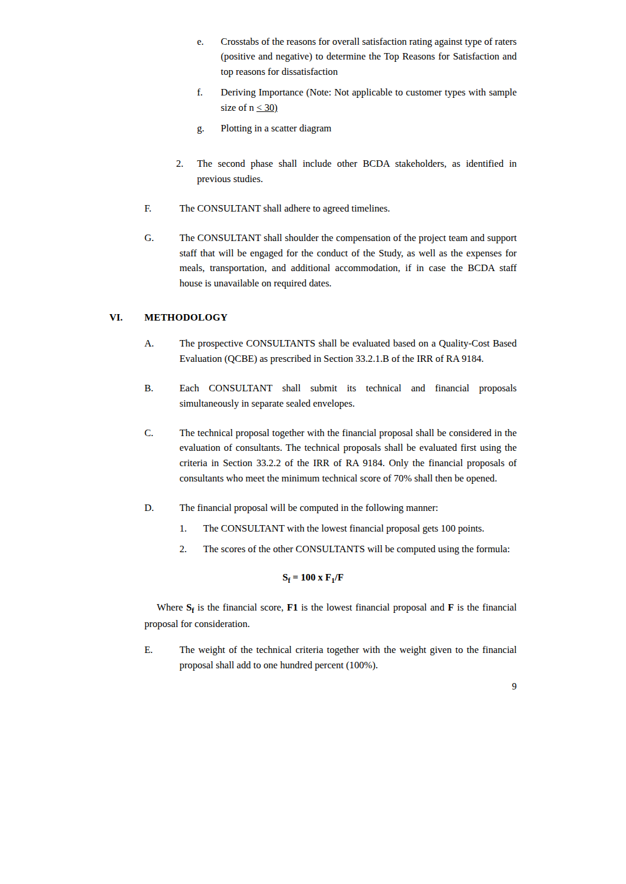e.
Crosstabs of the reasons for overall satisfaction rating against type of raters (positive and negative) to determine the Top Reasons for Satisfaction and top reasons for dissatisfaction
f.
Deriving Importance (Note: Not applicable to customer types with sample size of n < 30)
g.
Plotting in a scatter diagram
2.
The second phase shall include other BCDA stakeholders, as identified in previous studies.
F.
The CONSULTANT shall adhere to agreed timelines.
G.
The CONSULTANT shall shoulder the compensation of the project team and support staff that will be engaged for the conduct of the Study, as well as the expenses for meals, transportation, and additional accommodation, if in case the BCDA staff house is unavailable on required dates.
VI.
METHODOLOGY
A.
The prospective CONSULTANTS shall be evaluated based on a Quality-Cost Based Evaluation (QCBE) as prescribed in Section 33.2.1.B of the IRR of RA 9184.
B.
Each CONSULTANT shall submit its technical and financial proposals simultaneously in separate sealed envelopes.
C.
The technical proposal together with the financial proposal shall be considered in the evaluation of consultants. The technical proposals shall be evaluated first using the criteria in Section 33.2.2 of the IRR of RA 9184. Only the financial proposals of consultants who meet the minimum technical score of 70% shall then be opened.
D.
The financial proposal will be computed in the following manner:
1.
The CONSULTANT with the lowest financial proposal gets 100 points.
2.
The scores of the other CONSULTANTS will be computed using the formula:
Sf = 100 x F1/F
Where Sf is the financial score, F1 is the lowest financial proposal and F is the financial proposal for consideration.
E.
The weight of the technical criteria together with the weight given to the financial proposal shall add to one hundred percent (100%).
9